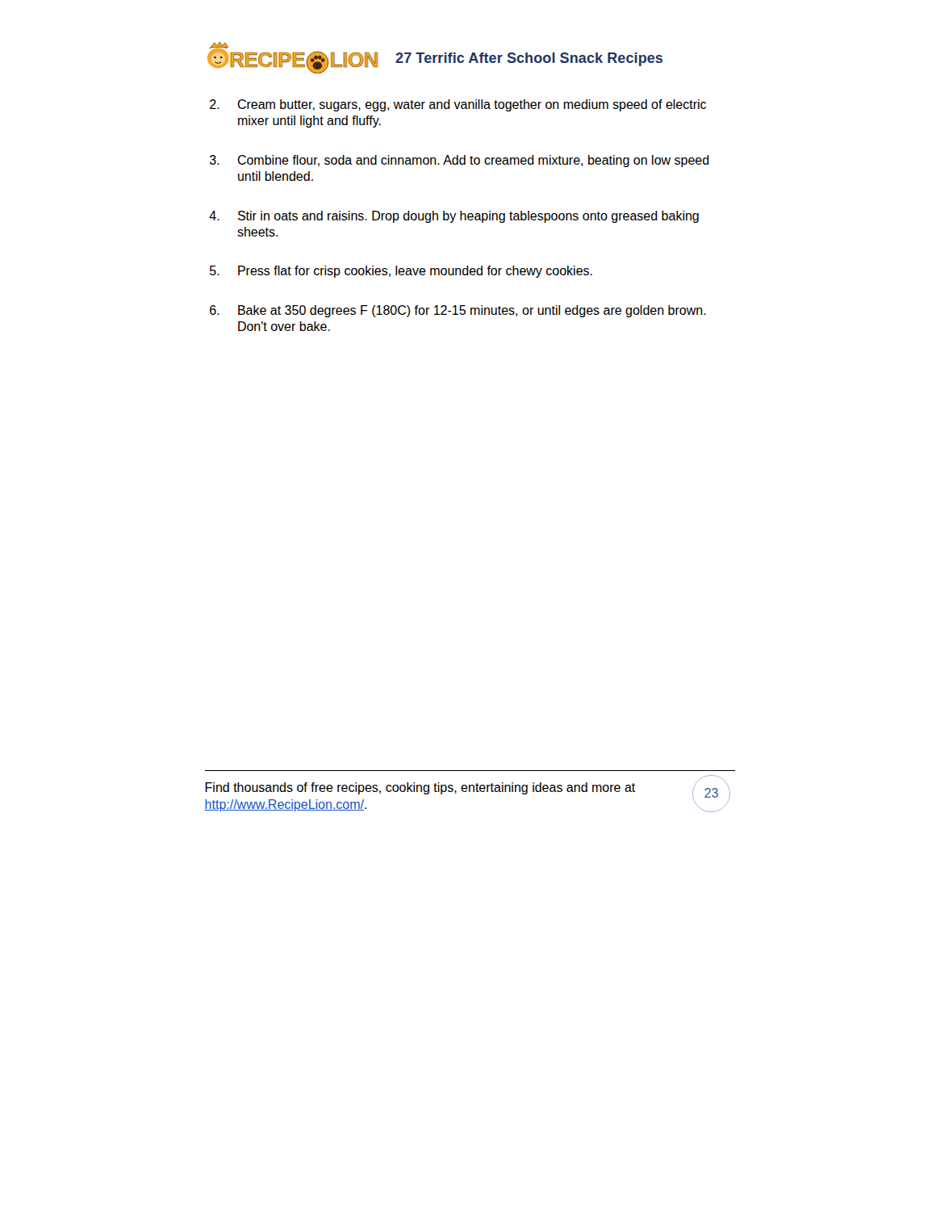RECIPE LION
27 Terrific After School Snack Recipes
2. Cream butter, sugars, egg, water and vanilla together on medium speed of electric mixer until light and fluffy.
3. Combine flour, soda and cinnamon. Add to creamed mixture, beating on low speed until blended.
4. Stir in oats and raisins. Drop dough by heaping tablespoons onto greased baking sheets.
5. Press flat for crisp cookies, leave mounded for chewy cookies.
6. Bake at 350 degrees F (180C) for 12-15 minutes, or until edges are golden brown. Don't over bake.
Find thousands of free recipes, cooking tips, entertaining ideas and more at
http://www.RecipeLion.com/.
23